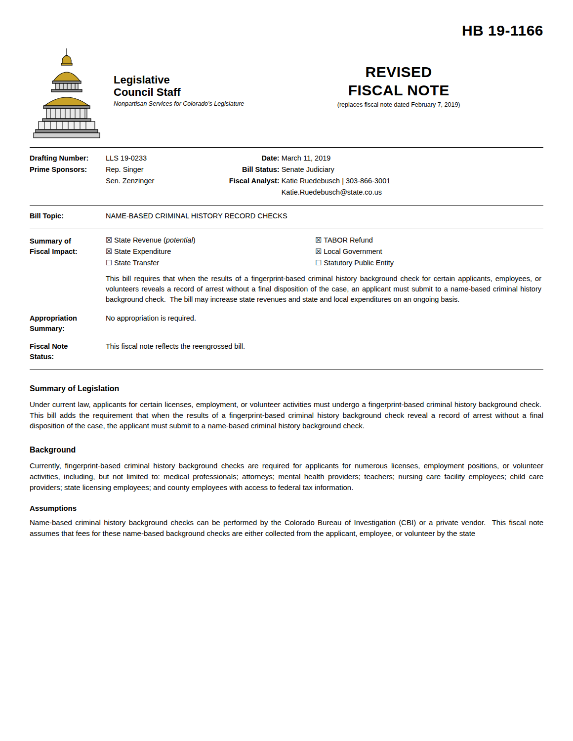HB 19-1166
Legislative
Council Staff
Nonpartisan Services for Colorado's Legislature
REVISED
FISCAL NOTE
(replaces fiscal note dated February 7, 2019)
| Drafting Number: | LLS 19-0233 | Date: | March 11, 2019 |
| Prime Sponsors: | Rep. Singer | Bill Status: | Senate Judiciary |
| | Sen. Zenzinger | Fiscal Analyst: | Katie Ruedebusch / 303-866-3001 |
| | | | Katie.Ruedebusch@state.co.us |
| Bill Topic: | NAME-BASED CRIMINAL HISTORY RECORD CHECKS |
| Summary of Fiscal Impact: | / ☒ / State Revenue ( potential ) / ☒ / TABOR Refund / / ☒ / State Expenditure / ☒ / Local Government / / ☐ / State Transfer / ☐ / Statutory Public Entity / This bill requires that when the results of a fingerprint-based criminal history background check for certain applicants, employees, or volunteers reveals a record of arrest without a final disposition of the case, an applicant must submit to a name-based criminal history background check. The bill may increase state revenues and state and local expenditures on an ongoing basis. |
| Appropriation Summary: | No appropriation is required. |
| Fiscal Note Status: | This fiscal note reflects the reengrossed bill. |
Summary of Legislation
Under current law, applicants for certain licenses, employment, or volunteer activities must undergo a fingerprint-based criminal history background check. This bill adds the requirement that when the results of a fingerprint-based criminal history background check reveal a record of arrest without a final disposition of the case, the applicant must submit to a name-based criminal history background check.
Background
Currently, fingerprint-based criminal history background checks are required for applicants for numerous licenses, employment positions, or volunteer activities, including, but not limited to: medical professionals; attorneys; mental health providers; teachers; nursing care facility employees; child care providers; state licensing employees; and county employees with access to federal tax information.
Assumptions
Name-based criminal history background checks can be performed by the Colorado Bureau of Investigation (CBI) or a private vendor. This fiscal note assumes that fees for these name-based background checks are either collected from the applicant, employee, or volunteer by the state